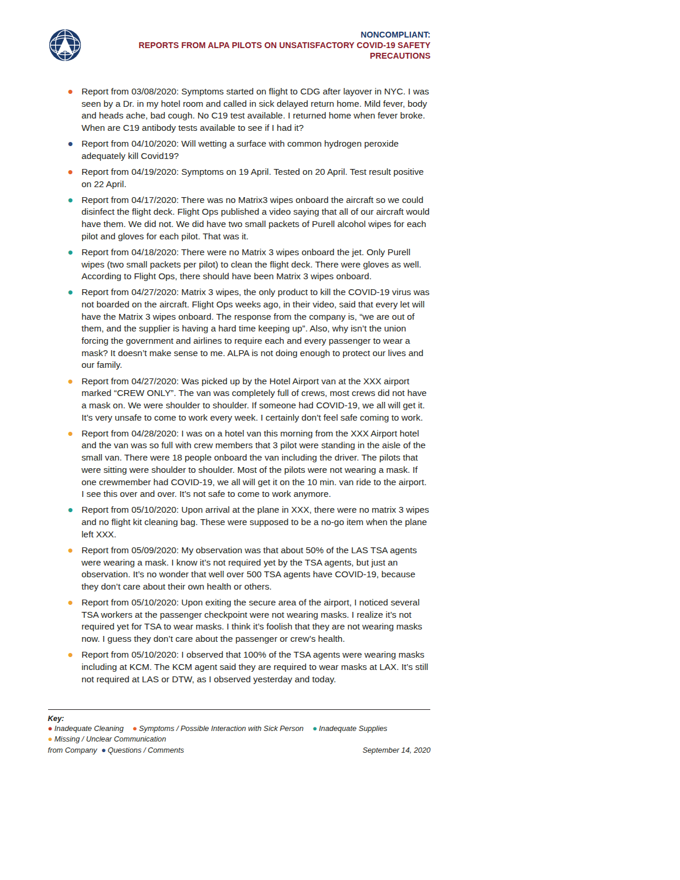NONCOMPLIANT:
REPORTS FROM ALPA PILOTS ON UNSATISFACTORY COVID-19 SAFETY PRECAUTIONS
Report from 03/08/2020: Symptoms started on flight to CDG after layover in NYC. I was seen by a Dr. in my hotel room and called in sick delayed return home. Mild fever, body and heads ache, bad cough. No C19 test available. I returned home when fever broke. When are C19 antibody tests available to see if I had it?
Report from 04/10/2020: Will wetting a surface with common hydrogen peroxide adequately kill Covid19?
Report from 04/19/2020: Symptoms on 19 April. Tested on 20 April. Test result positive on 22 April.
Report from 04/17/2020: There was no Matrix3 wipes onboard the aircraft so we could disinfect the flight deck. Flight Ops published a video saying that all of our aircraft would have them. We did not. We did have two small packets of Purell alcohol wipes for each pilot and gloves for each pilot. That was it.
Report from 04/18/2020: There were no Matrix 3 wipes onboard the jet. Only Purell wipes (two small packets per pilot) to clean the flight deck. There were gloves as well. According to Flight Ops, there should have been Matrix 3 wipes onboard.
Report from 04/27/2020: Matrix 3 wipes, the only product to kill the COVID-19 virus was not boarded on the aircraft. Flight Ops weeks ago, in their video, said that every let will have the Matrix 3 wipes onboard. The response from the company is, “we are out of them, and the supplier is having a hard time keeping up”. Also, why isn’t the union forcing the government and airlines to require each and every passenger to wear a mask? It doesn’t make sense to me. ALPA is not doing enough to protect our lives and our family.
Report from 04/27/2020: Was picked up by the Hotel Airport van at the XXX airport marked “CREW ONLY”. The van was completely full of crews, most crews did not have a mask on. We were shoulder to shoulder. If someone had COVID-19, we all will get it. It’s very unsafe to come to work every week. I certainly don’t feel safe coming to work.
Report from 04/28/2020: I was on a hotel van this morning from the XXX Airport hotel and the van was so full with crew members that 3 pilot were standing in the aisle of the small van. There were 18 people onboard the van including the driver. The pilots that were sitting were shoulder to shoulder. Most of the pilots were not wearing a mask. If one crewmember had COVID-19, we all will get it on the 10 min. van ride to the airport. I see this over and over. It’s not safe to come to work anymore.
Report from 05/10/2020: Upon arrival at the plane in XXX, there were no matrix 3 wipes and no flight kit cleaning bag. These were supposed to be a no-go item when the plane left XXX.
Report from 05/09/2020: My observation was that about 50% of the LAS TSA agents were wearing a mask. I know it’s not required yet by the TSA agents, but just an observation. It’s no wonder that well over 500 TSA agents have COVID-19, because they don’t care about their own health or others.
Report from 05/10/2020: Upon exiting the secure area of the airport, I noticed several TSA workers at the passenger checkpoint were not wearing masks. I realize it’s not required yet for TSA to wear masks. I think it’s foolish that they are not wearing masks now. I guess they don’t care about the passenger or crew’s health.
Report from 05/10/2020: I observed that 100% of the TSA agents were wearing masks including at KCM. The KCM agent said they are required to wear masks at LAX. It’s still not required at LAS or DTW, as I observed yesterday and today.
Key: ●Inadequate Cleaning ●Symptoms / Possible Interaction with Sick Person ●Inadequate Supplies ●Missing / Unclear Communication
from Company ●Questions / Comments September 14, 2020